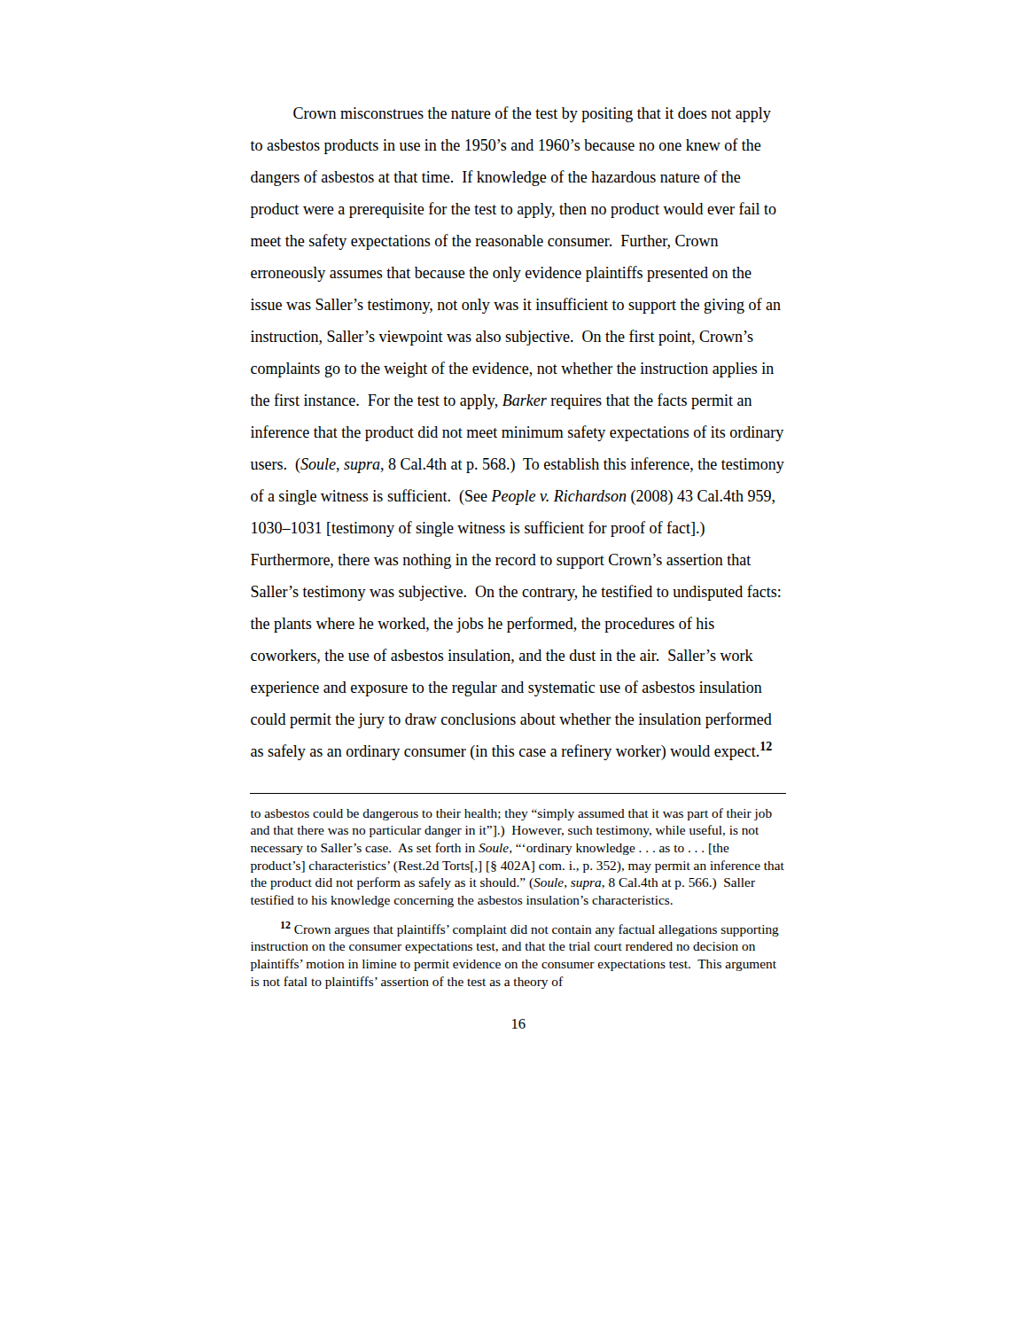Crown misconstrues the nature of the test by positing that it does not apply to asbestos products in use in the 1950’s and 1960’s because no one knew of the dangers of asbestos at that time. If knowledge of the hazardous nature of the product were a prerequisite for the test to apply, then no product would ever fail to meet the safety expectations of the reasonable consumer. Further, Crown erroneously assumes that because the only evidence plaintiffs presented on the issue was Saller’s testimony, not only was it insufficient to support the giving of an instruction, Saller’s viewpoint was also subjective. On the first point, Crown’s complaints go to the weight of the evidence, not whether the instruction applies in the first instance. For the test to apply, Barker requires that the facts permit an inference that the product did not meet minimum safety expectations of its ordinary users. (Soule, supra, 8 Cal.4th at p. 568.) To establish this inference, the testimony of a single witness is sufficient. (See People v. Richardson (2008) 43 Cal.4th 959, 1030–1031 [testimony of single witness is sufficient for proof of fact].) Furthermore, there was nothing in the record to support Crown’s assertion that Saller’s testimony was subjective. On the contrary, he testified to undisputed facts: the plants where he worked, the jobs he performed, the procedures of his coworkers, the use of asbestos insulation, and the dust in the air. Saller’s work experience and exposure to the regular and systematic use of asbestos insulation could permit the jury to draw conclusions about whether the insulation performed as safely as an ordinary consumer (in this case a refinery worker) would expect.12
to asbestos could be dangerous to their health; they “simply assumed that it was part of their job and that there was no particular danger in it”].) However, such testimony, while useful, is not necessary to Saller’s case. As set forth in Soule, “‘ordinary knowledge . . . as to . . . [the product’s] characteristics’ (Rest.2d Torts[,] [§ 402A] com. i., p. 352), may permit an inference that the product did not perform as safely as it should.” (Soule, supra, 8 Cal.4th at p. 566.) Saller testified to his knowledge concerning the asbestos insulation’s characteristics.
12 Crown argues that plaintiffs’ complaint did not contain any factual allegations supporting instruction on the consumer expectations test, and that the trial court rendered no decision on plaintiffs’ motion in limine to permit evidence on the consumer expectations test. This argument is not fatal to plaintiffs’ assertion of the test as a theory of
16